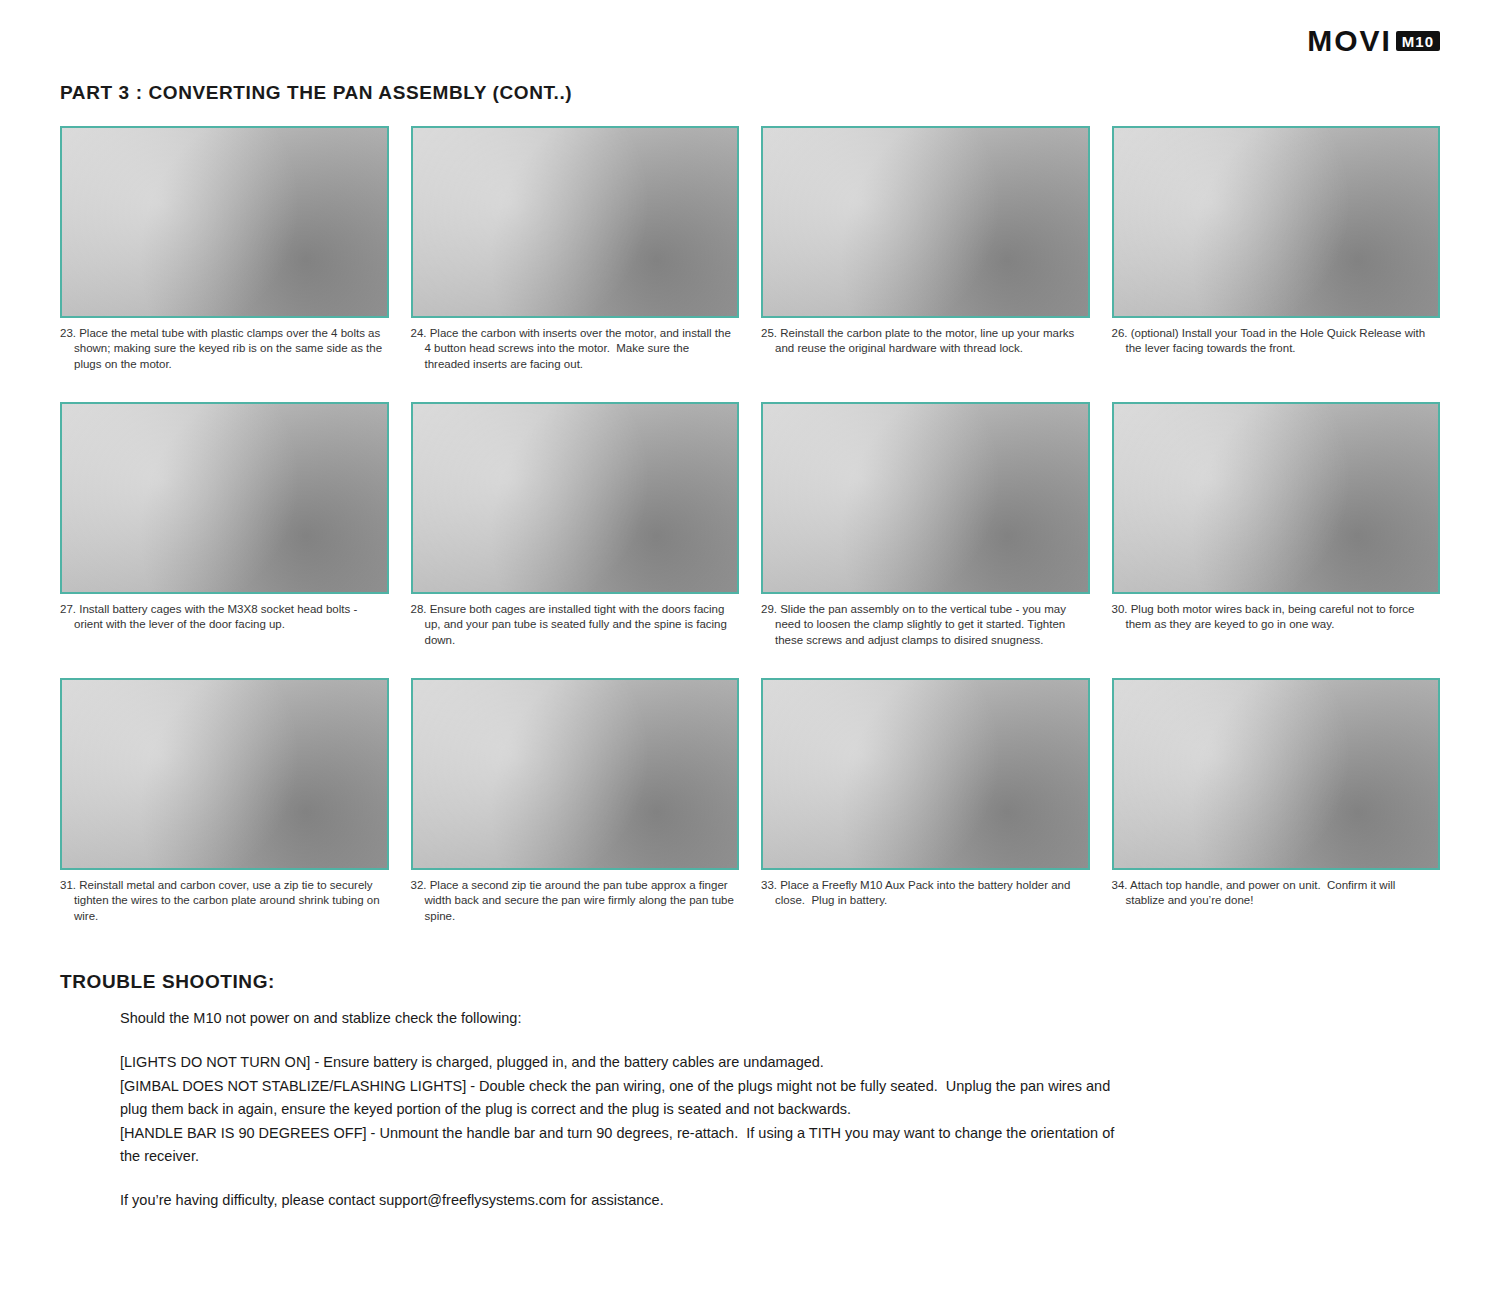MOVI M10
Part 3 : Converting the Pan Assembly (cont..)
23. Place the metal tube with plastic clamps over the 4 bolts as shown; making sure the keyed rib is on the same side as the plugs on the motor.
24. Place the carbon with inserts over the motor, and install the 4 button head screws into the motor. Make sure the threaded inserts are facing out.
25. Reinstall the carbon plate to the motor, line up your marks and reuse the original hardware with thread lock.
26. (optional) Install your Toad in the Hole Quick Release with the lever facing towards the front.
27. Install battery cages with the M3X8 socket head bolts - orient with the lever of the door facing up.
28. Ensure both cages are installed tight with the doors facing up, and your pan tube is seated fully and the spine is facing down.
29. Slide the pan assembly on to the vertical tube - you may need to loosen the clamp slightly to get it started. Tighten these screws and adjust clamps to disired snugness.
30. Plug both motor wires back in, being careful not to force them as they are keyed to go in one way.
31. Reinstall metal and carbon cover, use a zip tie to securely tighten the wires to the carbon plate around shrink tubing on wire.
32. Place a second zip tie around the pan tube approx a finger width back and secure the pan wire firmly along the pan tube spine.
33. Place a Freefly M10 Aux Pack into the battery holder and close. Plug in battery.
34. Attach top handle, and power on unit. Confirm it will stablize and you’re done!
Trouble Shooting:
Should the M10 not power on and stablize check the following:
[LIGHTS DO NOT TURN ON] - Ensure battery is charged, plugged in, and the battery cables are undamaged.
[GIMBAL DOES NOT STABLIZE/FLASHING LIGHTS] - Double check the pan wiring, one of the plugs might not be fully seated. Unplug the pan wires and plug them back in again, ensure the keyed portion of the plug is correct and the plug is seated and not backwards.
[HANDLE BAR IS 90 DEGREES OFF] - Unmount the handle bar and turn 90 degrees, re-attach. If using a TITH you may want to change the orientation of the receiver.
If you’re having difficulty, please contact support@freeflysystems.com for assistance.